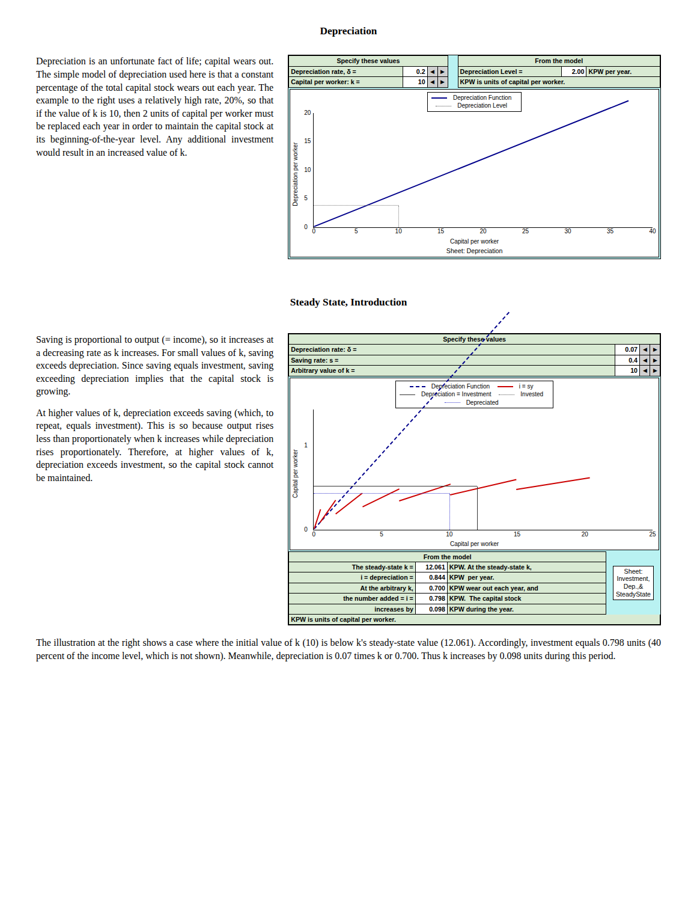Depreciation
Depreciation is an unfortunate fact of life; capital wears out. The simple model of depreciation used here is that a constant percentage of the total capital stock wears out each year. The example to the right uses a relatively high rate, 20%, so that if the value of k is 10, then 2 units of capital per worker must be replaced each year in order to maintain the capital stock at its beginning-of-the-year level. Any additional investment would result in an increased value of k.
| Specify these values | | From the model |
| Depreciation rate, δ = | 0.2 | ◀ | ▶ | | Depreciation Level = | 2.00 | KPW per year. |
| Capital per worker: k = | 10 | ◀ | ▶ | | KPW is units of capital per worker. |
Depreciation Function
Depreciation Level
Depreciation per worker
20
15
10
5
0
0
5
10
15
20
25
30
35
40
Capital per worker
Sheet: Depreciation
Steady State, Introduction
Saving is proportional to output (= income), so it increases at a decreasing rate as k increases. For small values of k, saving exceeds depreciation. Since saving equals investment, saving exceeding depreciation implies that the capital stock is growing.
At higher values of k, depreciation exceeds saving (which, to repeat, equals investment). This is so because output rises less than proportionately when k increases while depreciation rises proportionately. Therefore, at higher values of k, depreciation exceeds investment, so the capital stock cannot be maintained.
| Specify these values |
| Depreciation rate: δ = | 0.07 | ◀ | ▶ |
| Saving rate: s = | 0.4 | ◀ | ▶ |
| Arbitrary value of k = | 10 | ◀ | ▶ |
Depreciation Function i = sy
Depreciation = Investment Invested
Depreciated
Capital per worker
1
0
0
5
10
15
20
25
Capital per worker
| From the model |
| The steady-state k = | 12.061 | KPW. At the steady-state k, |
| i = depreciation = | 0.844 | KPW per year. |
| At the arbitrary k, | 0.700 | KPW wear out each year, and |
| the number added = i = | 0.798 | KPW. The capital stock |
| increases by | 0.098 | KPW during the year. |
Sheet:
Investment,
Dep.,&
SteadyState
KPW is units of capital per worker.
The illustration at the right shows a case where the initial value of k (10) is below k's steady-state value (12.061). Accordingly, investment equals 0.798 units (40 percent of the income level, which is not shown). Meanwhile, depreciation is 0.07 times k or 0.700. Thus k increases by 0.098 units during this period.